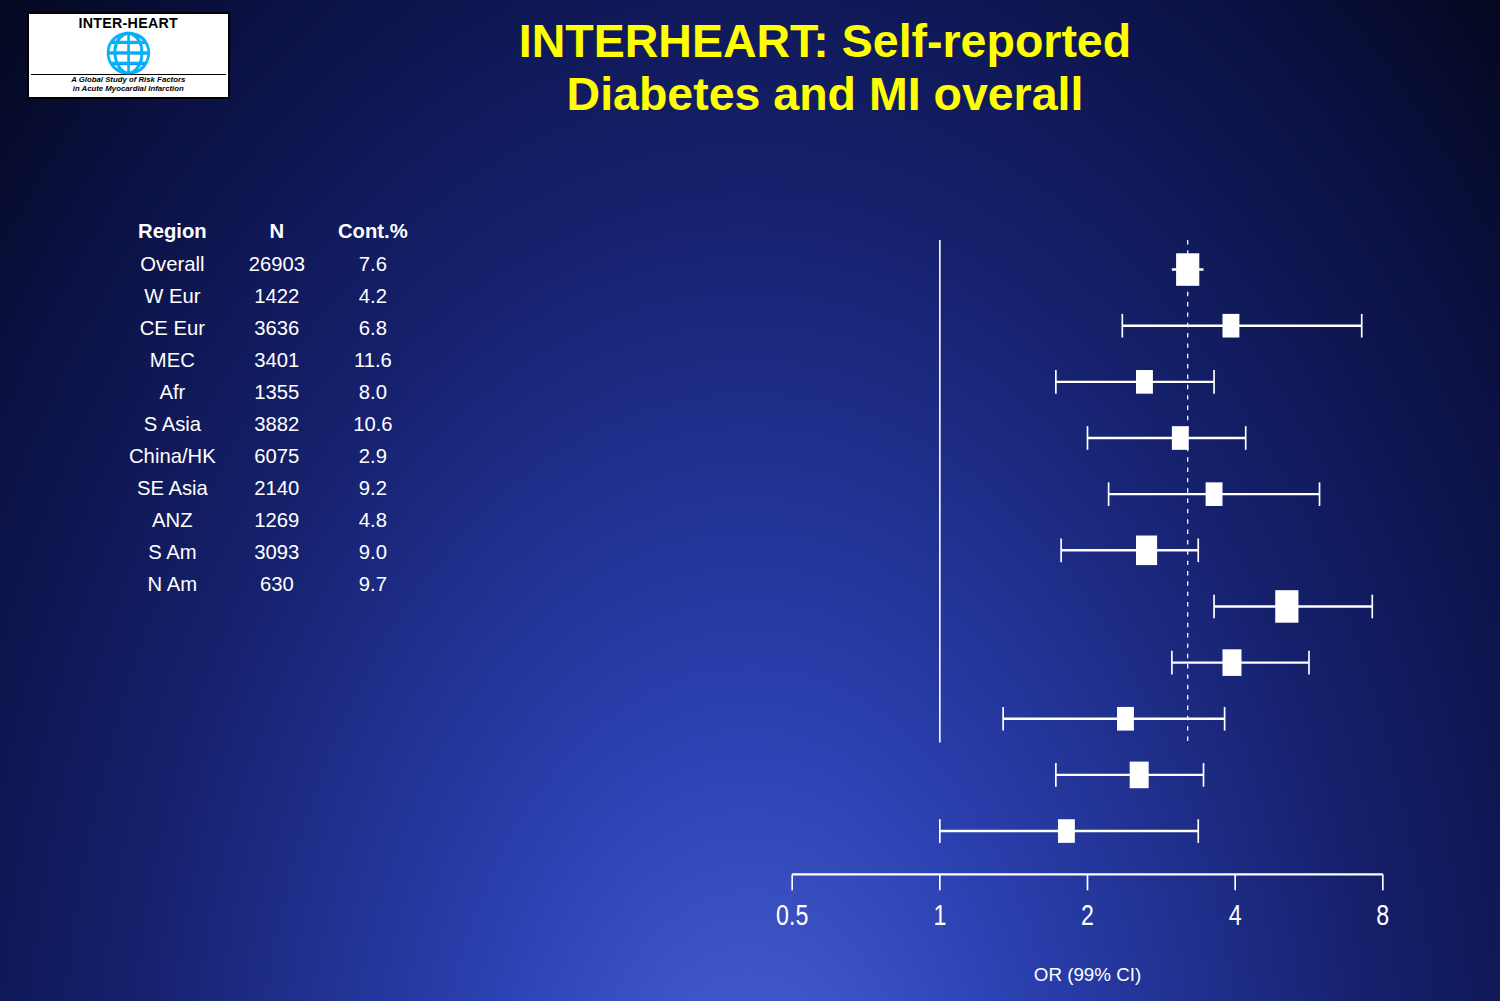INTER‑HEART
🌐
A Global Study of Risk Factors
in Acute Myocardial Infarction
INTERHEART: Self-reported
Diabetes and MI overall
| Region | N | Cont.% |
| --- | --- | --- |
| Overall | 26903 | 7.6 |
| W Eur | 1422 | 4.2 |
| CE Eur | 3636 | 6.8 |
| MEC | 3401 | 11.6 |
| Afr | 1355 | 8.0 |
| S Asia | 3882 | 10.6 |
| China/HK | 6075 | 2.9 |
| SE Asia | 2140 | 9.2 |
| ANZ | 1269 | 4.8 |
| S Am | 3093 | 9.0 |
| N Am | 630 | 9.7 |
Horizontal axis is log2 scale. x(OR) = 40 + (log2(OR) - log2(0.5)) / (log2(8) - log2(0.5)) * 560 = 40 + (log2(OR) + 1) / 4 * 560 Ticks: 0.5 -> 40, 1 -> 180, 2 -> 320, 4 -> 460, 8 -> 600
0.5 1 2 4 8
OR (99% CI)